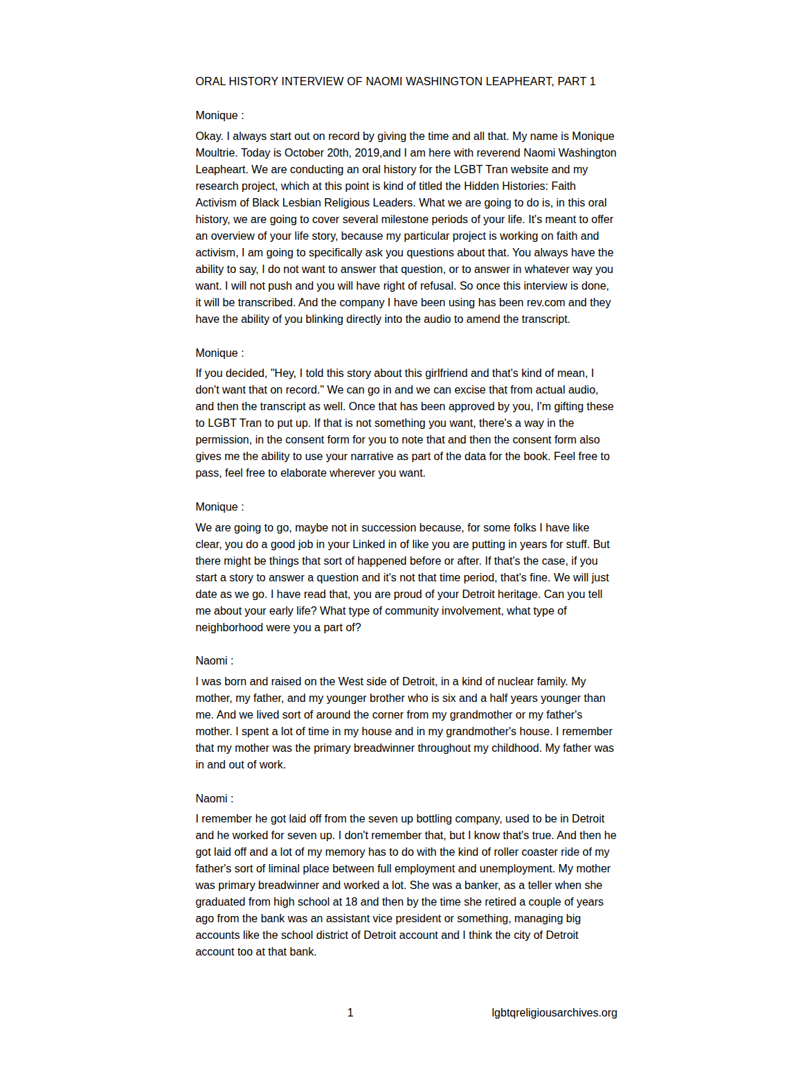ORAL HISTORY INTERVIEW OF NAOMI WASHINGTON LEAPHEART, PART 1
Monique :
Okay. I always start out on record by giving the time and all that. My name is Monique Moultrie. Today is October 20th, 2019,and I am here with reverend Naomi Washington Leapheart. We are conducting an oral history for the LGBT Tran website and my research project, which at this point is kind of titled the Hidden Histories: Faith Activism of Black Lesbian Religious Leaders. What we are going to do is, in this oral history, we are going to cover several milestone periods of your life. It's meant to offer an overview of your life story, because my particular project is working on faith and activism, I am going to specifically ask you questions about that. You always have the ability to say, I do not want to answer that question, or to answer in whatever way you want. I will not push and you will have right of refusal. So once this interview is done, it will be transcribed. And the company I have been using has been rev.com and they have the ability of you blinking directly into the audio to amend the transcript.
Monique :
If you decided, "Hey, I told this story about this girlfriend and that's kind of mean, I don't want that on record." We can go in and we can excise that from actual audio, and then the transcript as well. Once that has been approved by you, I'm gifting these to LGBT Tran to put up. If that is not something you want, there's a way in the permission, in the consent form for you to note that and then the consent form also gives me the ability to use your narrative as part of the data for the book. Feel free to pass, feel free to elaborate wherever you want.
Monique :
We are going to go, maybe not in succession because, for some folks I have like clear, you do a good job in your Linked in of like you are putting in years for stuff. But there might be things that sort of happened before or after. If that's the case, if you start a story to answer a question and it's not that time period, that's fine. We will just date as we go. I have read that, you are proud of your Detroit heritage. Can you tell me about your early life? What type of community involvement, what type of neighborhood were you a part of?
Naomi :
I was born and raised on the West side of Detroit, in a kind of nuclear family. My mother, my father, and my younger brother who is six and a half years younger than me. And we lived sort of around the corner from my grandmother or my father's mother. I spent a lot of time in my house and in my grandmother's house. I remember that my mother was the primary breadwinner throughout my childhood. My father was in and out of work.
Naomi :
I remember he got laid off from the seven up bottling company, used to be in Detroit and he worked for seven up. I don't remember that, but I know that's true. And then he got laid off and a lot of my memory has to do with the kind of roller coaster ride of my father's sort of liminal place between full employment and unemployment. My mother was primary breadwinner and worked a lot. She was a banker, as a teller when she graduated from high school at 18 and then by the time she retired a couple of years ago from the bank was an assistant vice president or something, managing big accounts like the school district of Detroit account and I think the city of Detroit account too at that bank.
1 lgbtqreligiousarchives.org